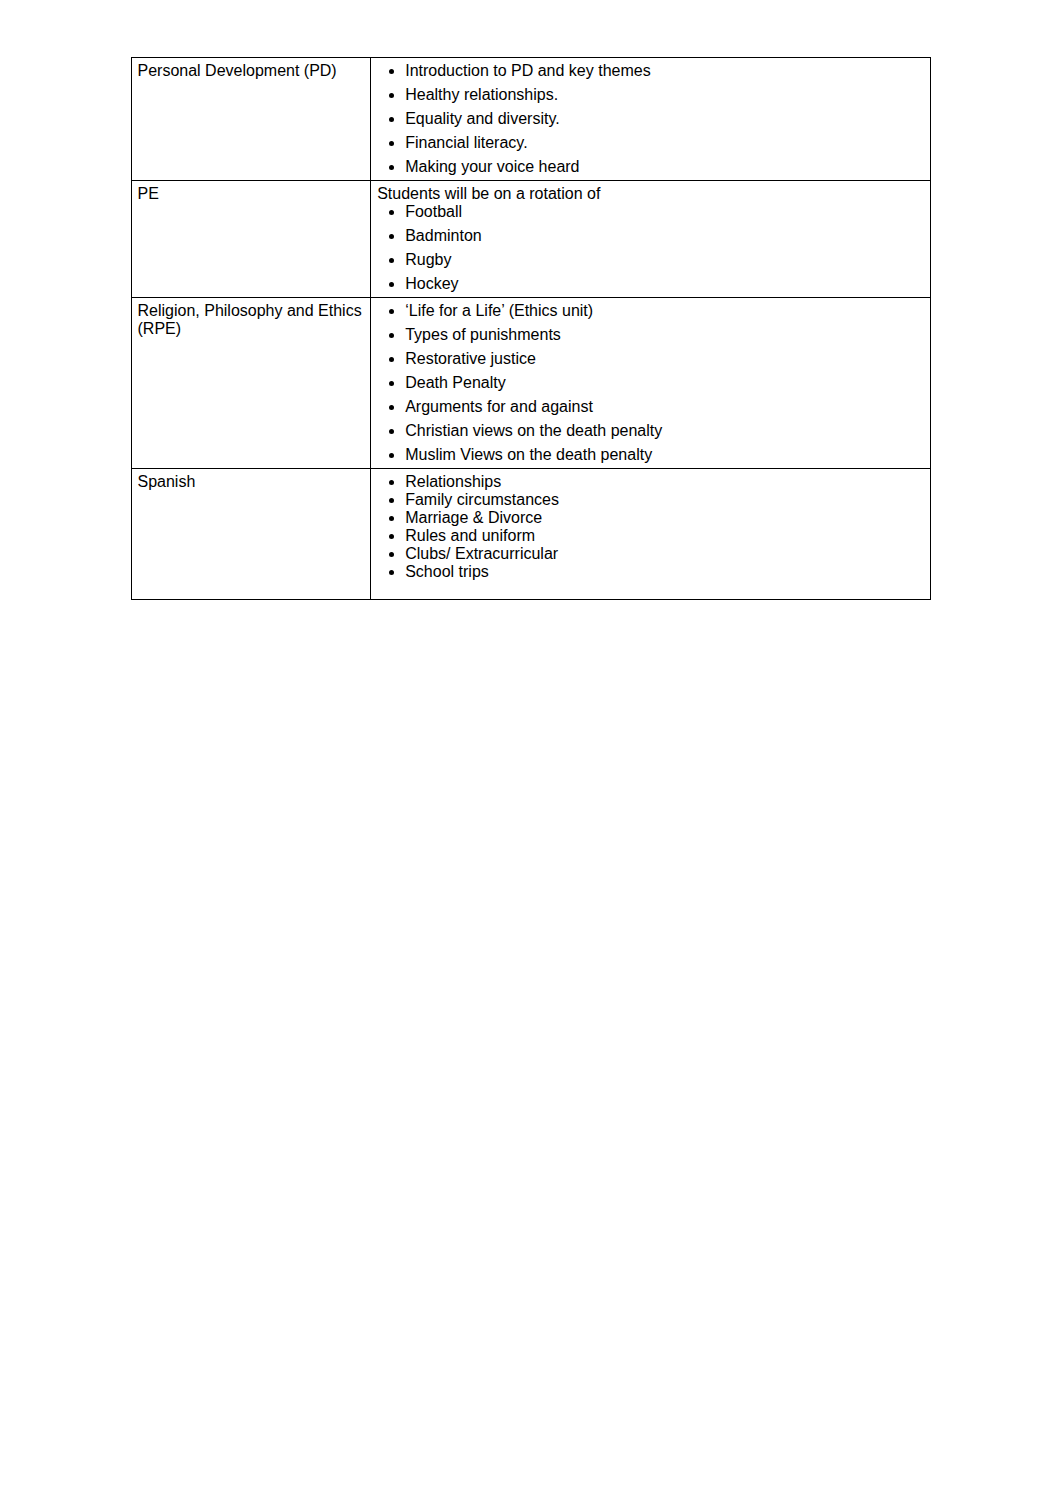| Personal Development (PD) | Introduction to PD and key themes Healthy relationships. Equality and diversity. Financial literacy. Making your voice heard |
| PE | Students will be on a rotation of Football Badminton Rugby Hockey |
| Religion, Philosophy and Ethics (RPE) | ‘Life for a Life’ (Ethics unit) Types of punishments Restorative justice Death Penalty Arguments for and against Christian views on the death penalty Muslim Views on the death penalty |
| Spanish | Relationships Family circumstances Marriage & Divorce Rules and uniform Clubs/ Extracurricular School trips |